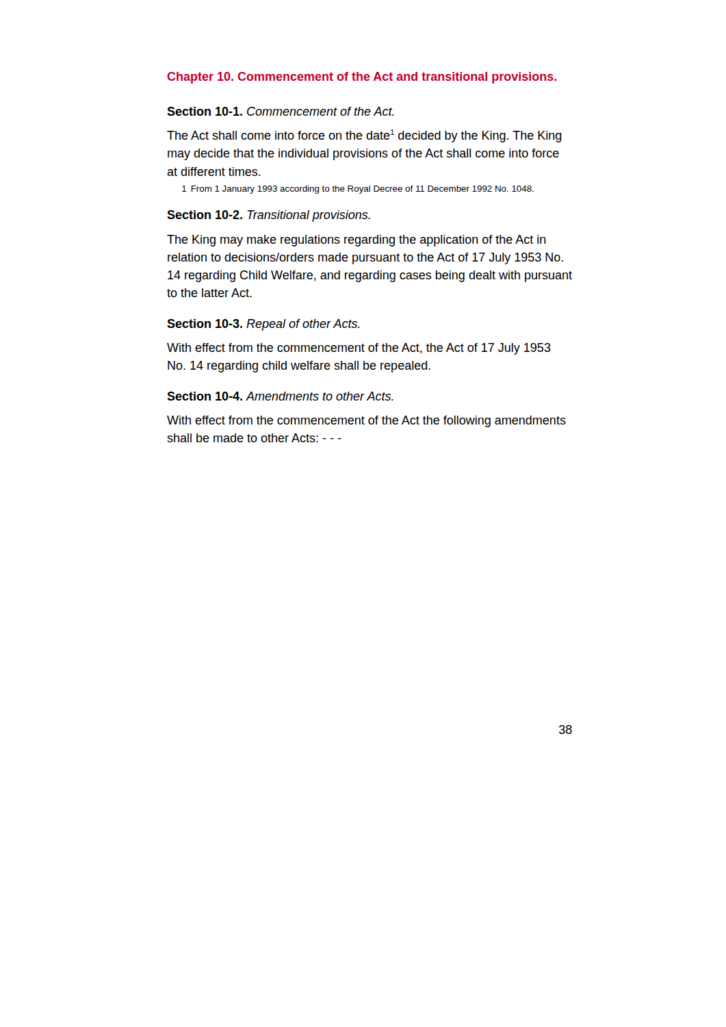Chapter 10. Commencement of the Act and transitional provisions.
Section 10-1. Commencement of the Act.
The Act shall come into force on the date1 decided by the King. The King may decide that the individual provisions of the Act shall come into force at different times.
1 From 1 January 1993 according to the Royal Decree of 11 December 1992 No. 1048.
Section 10-2. Transitional provisions.
The King may make regulations regarding the application of the Act in relation to decisions/orders made pursuant to the Act of 17 July 1953 No. 14 regarding Child Welfare, and regarding cases being dealt with pursuant to the latter Act.
Section 10-3. Repeal of other Acts.
With effect from the commencement of the Act, the Act of 17 July 1953 No. 14 regarding child welfare shall be repealed.
Section 10-4. Amendments to other Acts.
With effect from the commencement of the Act the following amendments shall be made to other Acts: - - -
38